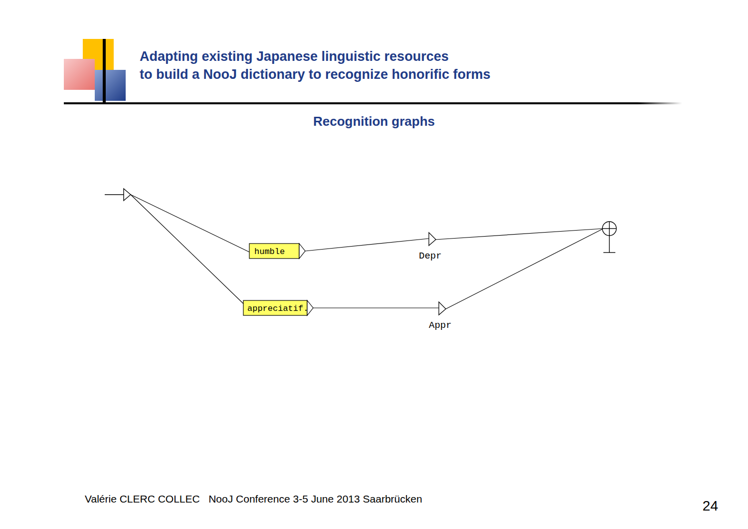Adapting existing Japanese linguistic resources
to build a NooJ dictionary to recognize honorific forms
Recognition graphs
humble appreciatif. Depr Appr
Valérie CLERC COLLEC NooJ Conference 3-5 June 2013 Saarbrücken
24